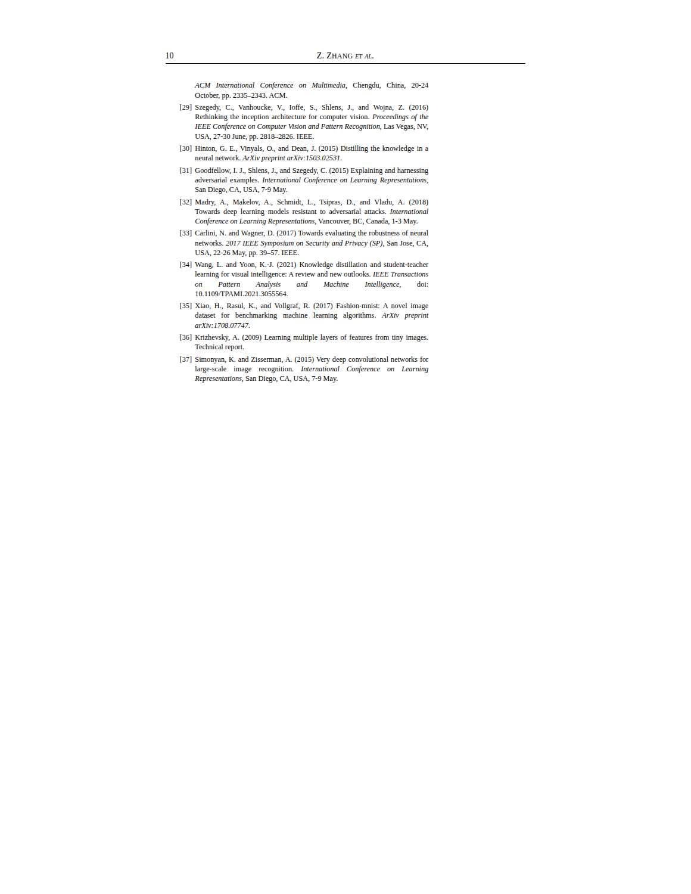10
Z. ZHANG et al.
ACM International Conference on Multimedia, Chengdu, China, 20-24 October, pp. 2335–2343. ACM.
[29] Szegedy, C., Vanhoucke, V., Ioffe, S., Shlens, J., and Wojna, Z. (2016) Rethinking the inception architecture for computer vision. Proceedings of the IEEE Conference on Computer Vision and Pattern Recognition, Las Vegas, NV, USA, 27-30 June, pp. 2818–2826. IEEE.
[30] Hinton, G. E., Vinyals, O., and Dean, J. (2015) Distilling the knowledge in a neural network. ArXiv preprint arXiv:1503.02531.
[31] Goodfellow, I. J., Shlens, J., and Szegedy, C. (2015) Explaining and harnessing adversarial examples. International Conference on Learning Representations, San Diego, CA, USA, 7-9 May.
[32] Madry, A., Makelov, A., Schmidt, L., Tsipras, D., and Vladu, A. (2018) Towards deep learning models resistant to adversarial attacks. International Conference on Learning Representations, Vancouver, BC, Canada, 1-3 May.
[33] Carlini, N. and Wagner, D. (2017) Towards evaluating the robustness of neural networks. 2017 IEEE Symposium on Security and Privacy (SP), San Jose, CA, USA, 22-26 May, pp. 39–57. IEEE.
[34] Wang, L. and Yoon, K.-J. (2021) Knowledge distillation and student-teacher learning for visual intelligence: A review and new outlooks. IEEE Transactions on Pattern Analysis and Machine Intelligence, doi: 10.1109/TPAMI.2021.3055564.
[35] Xiao, H., Rasul, K., and Vollgraf, R. (2017) Fashion-mnist: A novel image dataset for benchmarking machine learning algorithms. ArXiv preprint arXiv:1708.07747.
[36] Krizhevsky, A. (2009) Learning multiple layers of features from tiny images. Technical report.
[37] Simonyan, K. and Zisserman, A. (2015) Very deep convolutional networks for large-scale image recognition. International Conference on Learning Representations, San Diego, CA, USA, 7-9 May.